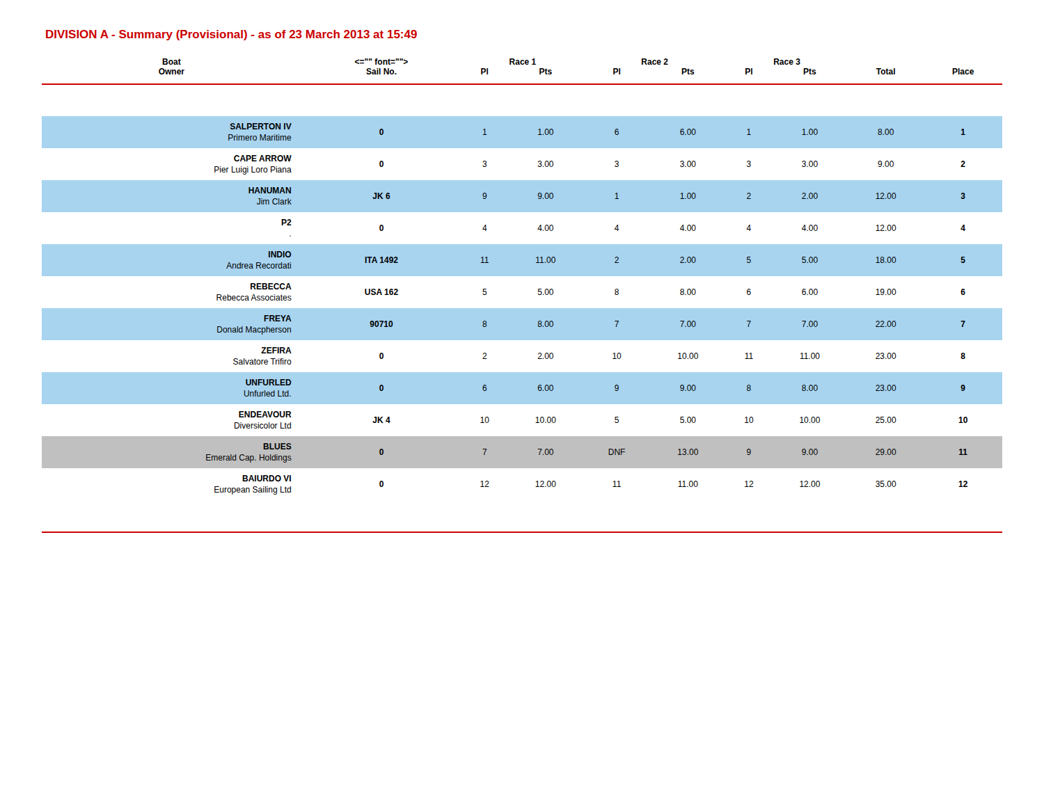DIVISION A - Summary (Provisional) - as of 23 March 2013 at 15:49
| Boat | <="" font=""> | Race 1 | Race 2 | Race 3 | | |
| --- | --- | --- | --- | --- | --- | --- |
| Owner | Sail No. | Pl | Pts | Pl | Pts | Pl | Pts | Total | Place |
| SALPERTON IV Primero Maritime | 0 | 1 | 1.00 | 6 | 6.00 | 1 | 1.00 | 8.00 | 1 |
| CAPE ARROW Pier Luigi Loro Piana | 0 | 3 | 3.00 | 3 | 3.00 | 3 | 3.00 | 9.00 | 2 |
| HANUMAN Jim Clark | JK 6 | 9 | 9.00 | 1 | 1.00 | 2 | 2.00 | 12.00 | 3 |
| P2 . | 0 | 4 | 4.00 | 4 | 4.00 | 4 | 4.00 | 12.00 | 4 |
| INDIO Andrea Recordati | ITA 1492 | 11 | 11.00 | 2 | 2.00 | 5 | 5.00 | 18.00 | 5 |
| REBECCA Rebecca Associates | USA 162 | 5 | 5.00 | 8 | 8.00 | 6 | 6.00 | 19.00 | 6 |
| FREYA Donald Macpherson | 90710 | 8 | 8.00 | 7 | 7.00 | 7 | 7.00 | 22.00 | 7 |
| ZEFIRA Salvatore Trifiro | 0 | 2 | 2.00 | 10 | 10.00 | 11 | 11.00 | 23.00 | 8 |
| UNFURLED Unfurled Ltd. | 0 | 6 | 6.00 | 9 | 9.00 | 8 | 8.00 | 23.00 | 9 |
| ENDEAVOUR Diversicolor Ltd | JK 4 | 10 | 10.00 | 5 | 5.00 | 10 | 10.00 | 25.00 | 10 |
| BLUES Emerald Cap. Holdings | 0 | 7 | 7.00 | DNF | 13.00 | 9 | 9.00 | 29.00 | 11 |
| BAIURDO VI European Sailing Ltd | 0 | 12 | 12.00 | 11 | 11.00 | 12 | 12.00 | 35.00 | 12 |